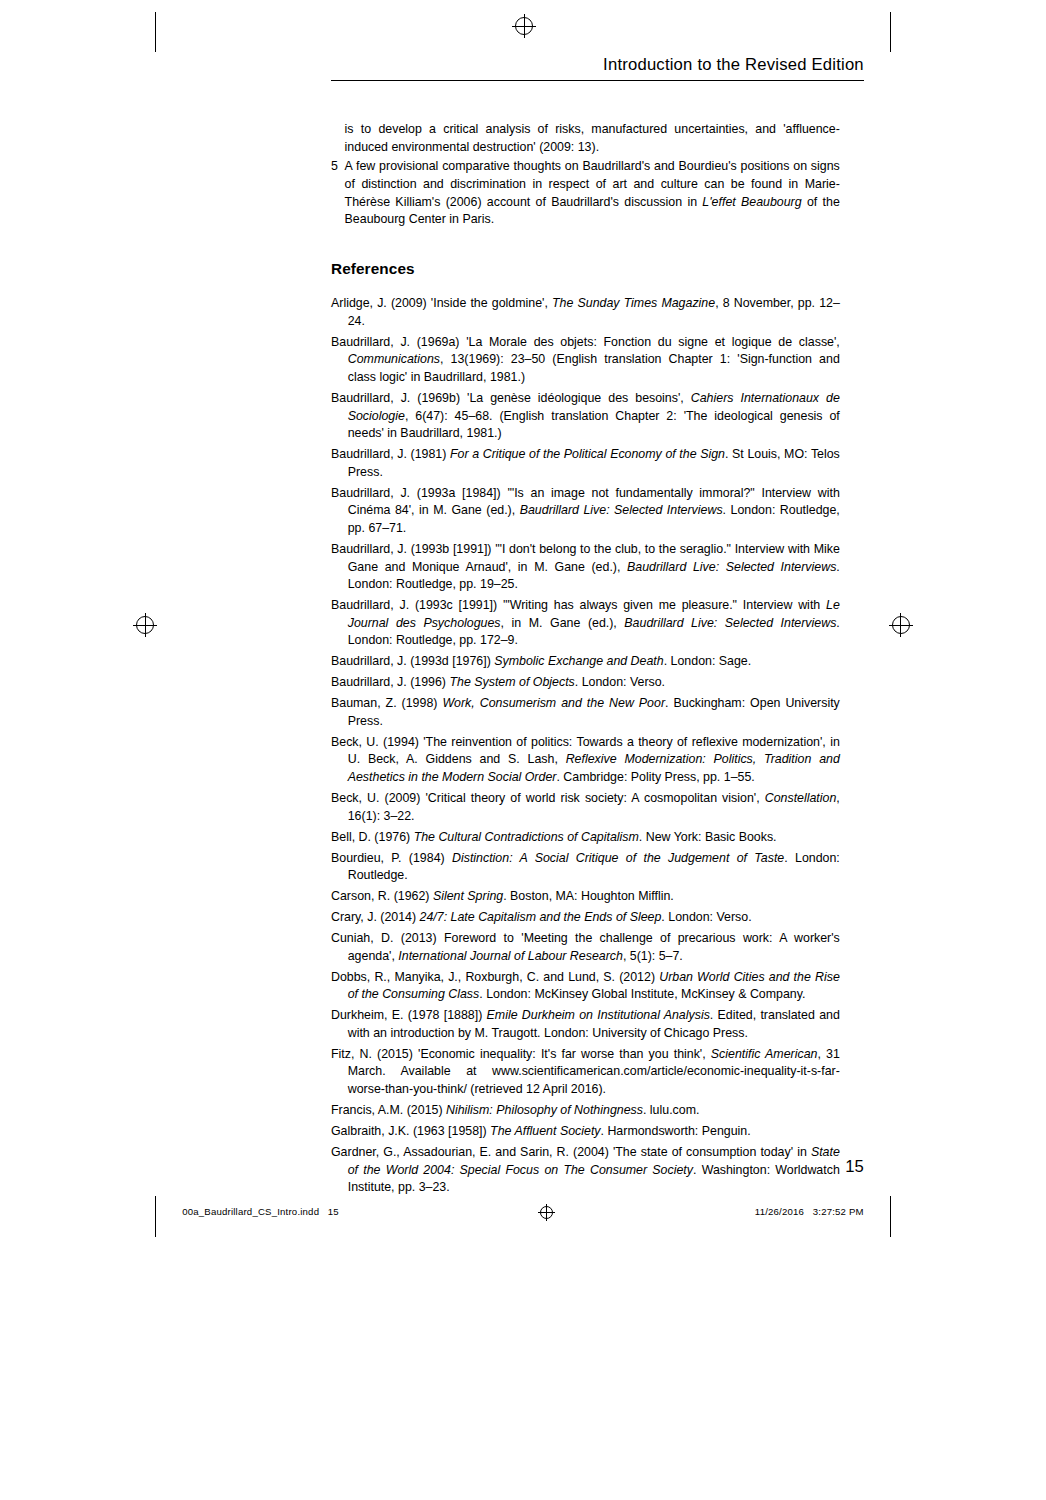Introduction to the Revised Edition
is to develop a critical analysis of risks, manufactured uncertainties, and 'affluence-induced environmental destruction' (2009: 13).
5 A few provisional comparative thoughts on Baudrillard's and Bourdieu's positions on signs of distinction and discrimination in respect of art and culture can be found in Marie-Thérèse Killiam's (2006) account of Baudrillard's discussion in L'effet Beaubourg of the Beaubourg Center in Paris.
References
Arlidge, J. (2009) 'Inside the goldmine', The Sunday Times Magazine, 8 November, pp. 12–24.
Baudrillard, J. (1969a) 'La Morale des objets: Fonction du signe et logique de classe', Communications, 13(1969): 23–50 (English translation Chapter 1: 'Sign-function and class logic' in Baudrillard, 1981.)
Baudrillard, J. (1969b) 'La genèse idéologique des besoins', Cahiers Internationaux de Sociologie, 6(47): 45–68. (English translation Chapter 2: 'The ideological genesis of needs' in Baudrillard, 1981.)
Baudrillard, J. (1981) For a Critique of the Political Economy of the Sign. St Louis, MO: Telos Press.
Baudrillard, J. (1993a [1984]) '"Is an image not fundamentally immoral?" Interview with Cinéma 84', in M. Gane (ed.), Baudrillard Live: Selected Interviews. London: Routledge, pp. 67–71.
Baudrillard, J. (1993b [1991]) '"I don't belong to the club, to the seraglio." Interview with Mike Gane and Monique Arnaud', in M. Gane (ed.), Baudrillard Live: Selected Interviews. London: Routledge, pp. 19–25.
Baudrillard, J. (1993c [1991]) '"Writing has always given me pleasure." Interview with Le Journal des Psychologues, in M. Gane (ed.), Baudrillard Live: Selected Interviews. London: Routledge, pp. 172–9.
Baudrillard, J. (1993d [1976]) Symbolic Exchange and Death. London: Sage.
Baudrillard, J. (1996) The System of Objects. London: Verso.
Bauman, Z. (1998) Work, Consumerism and the New Poor. Buckingham: Open University Press.
Beck, U. (1994) 'The reinvention of politics: Towards a theory of reflexive modernization', in U. Beck, A. Giddens and S. Lash, Reflexive Modernization: Politics, Tradition and Aesthetics in the Modern Social Order. Cambridge: Polity Press, pp. 1–55.
Beck, U. (2009) 'Critical theory of world risk society: A cosmopolitan vision', Constellation, 16(1): 3–22.
Bell, D. (1976) The Cultural Contradictions of Capitalism. New York: Basic Books.
Bourdieu, P. (1984) Distinction: A Social Critique of the Judgement of Taste. London: Routledge.
Carson, R. (1962) Silent Spring. Boston, MA: Houghton Mifflin.
Crary, J. (2014) 24/7: Late Capitalism and the Ends of Sleep. London: Verso.
Cuniah, D. (2013) Foreword to 'Meeting the challenge of precarious work: A worker's agenda', International Journal of Labour Research, 5(1): 5–7.
Dobbs, R., Manyika, J., Roxburgh, C. and Lund, S. (2012) Urban World Cities and the Rise of the Consuming Class. London: McKinsey Global Institute, McKinsey & Company.
Durkheim, E. (1978 [1888]) Emile Durkheim on Institutional Analysis. Edited, translated and with an introduction by M. Traugott. London: University of Chicago Press.
Fitz, N. (2015) 'Economic inequality: It's far worse than you think', Scientific American, 31 March. Available at www.scientificamerican.com/article/economic-inequality-it-s-far-worse-than-you-think/ (retrieved 12 April 2016).
Francis, A.M. (2015) Nihilism: Philosophy of Nothingness. lulu.com.
Galbraith, J.K. (1963 [1958]) The Affluent Society. Harmondsworth: Penguin.
Gardner, G., Assadourian, E. and Sarin, R. (2004) 'The state of consumption today' in State of the World 2004: Special Focus on The Consumer Society. Washington: Worldwatch Institute, pp. 3–23.
15
00a_Baudrillard_CS_Intro.indd 15 11/26/2016 3:27:52 PM